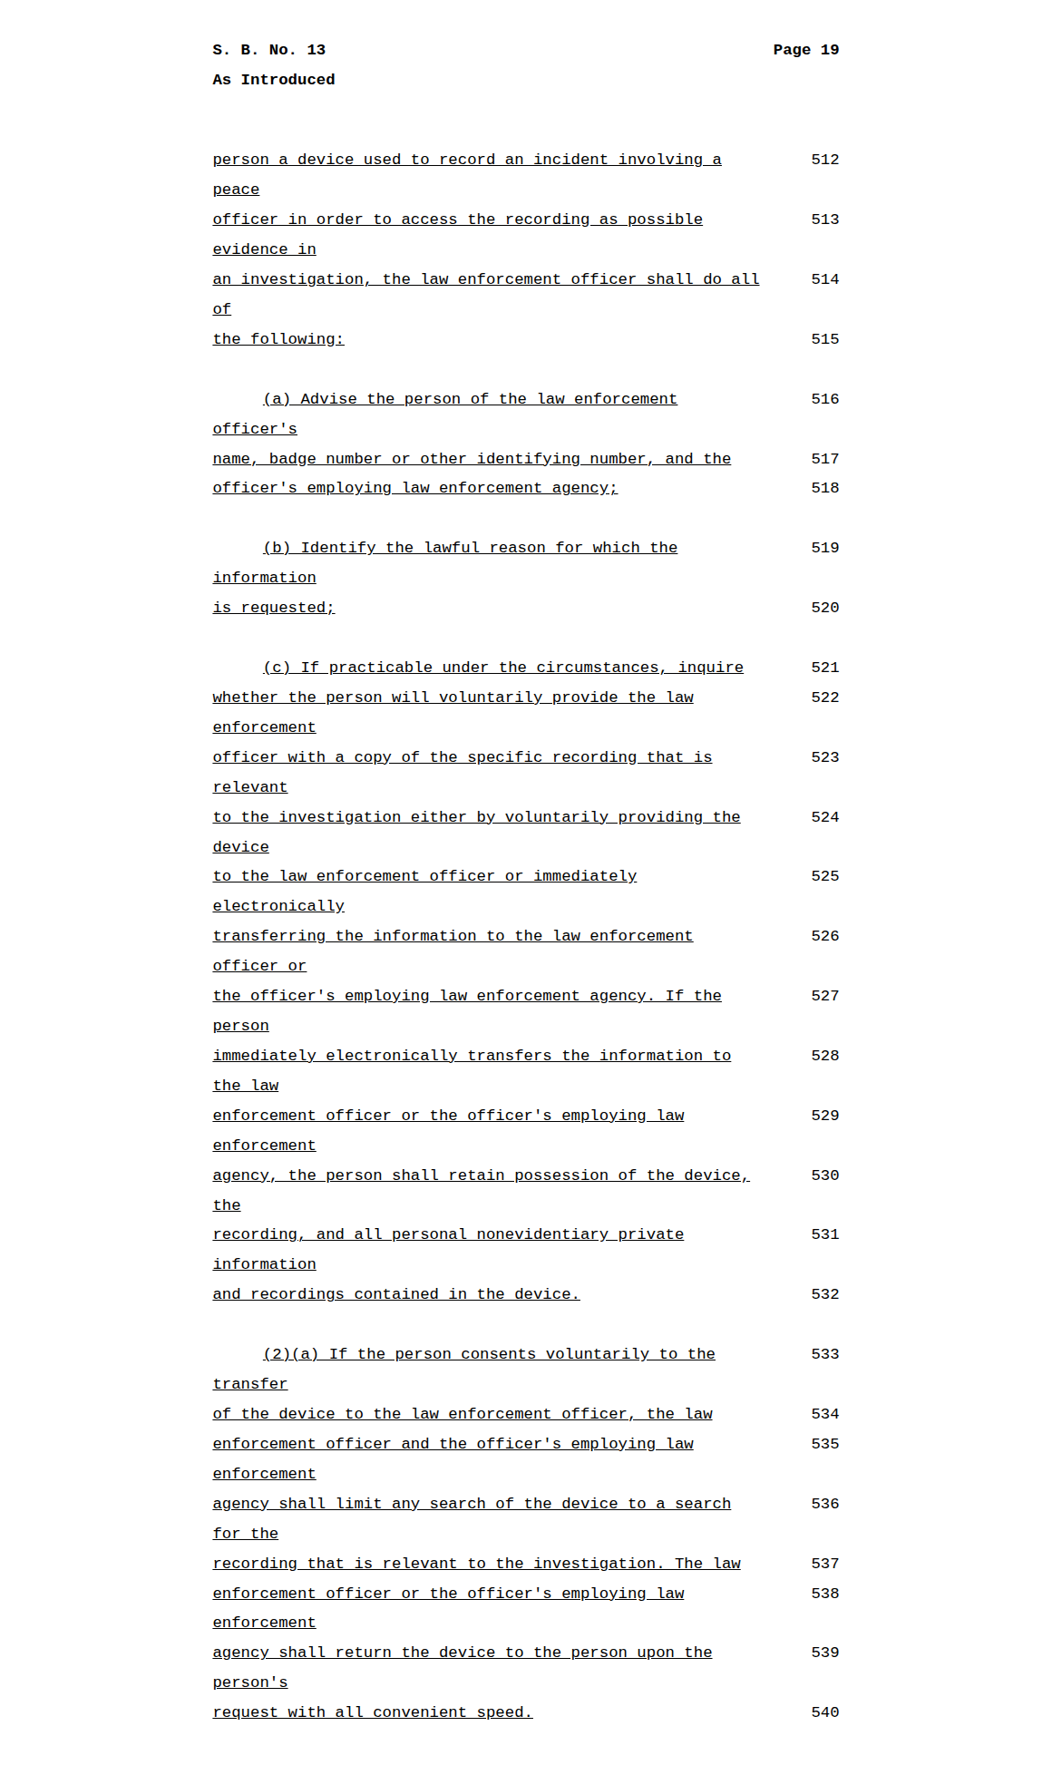S. B. No. 13 As Introduced
Page 19
person a device used to record an incident involving a peace 512
officer in order to access the recording as possible evidence in 513
an investigation, the law enforcement officer shall do all of 514
the following: 515
(a) Advise the person of the law enforcement officer's 516
name, badge number or other identifying number, and the 517
officer's employing law enforcement agency; 518
(b) Identify the lawful reason for which the information 519
is requested; 520
(c) If practicable under the circumstances, inquire 521
whether the person will voluntarily provide the law enforcement 522
officer with a copy of the specific recording that is relevant 523
to the investigation either by voluntarily providing the device 524
to the law enforcement officer or immediately electronically 525
transferring the information to the law enforcement officer or 526
the officer's employing law enforcement agency. If the person 527
immediately electronically transfers the information to the law 528
enforcement officer or the officer's employing law enforcement 529
agency, the person shall retain possession of the device, the 530
recording, and all personal nonevidentiary private information 531
and recordings contained in the device. 532
(2)(a) If the person consents voluntarily to the transfer 533
of the device to the law enforcement officer, the law 534
enforcement officer and the officer's employing law enforcement 535
agency shall limit any search of the device to a search for the 536
recording that is relevant to the investigation. The law 537
enforcement officer or the officer's employing law enforcement 538
agency shall return the device to the person upon the person's 539
request with all convenient speed. 540